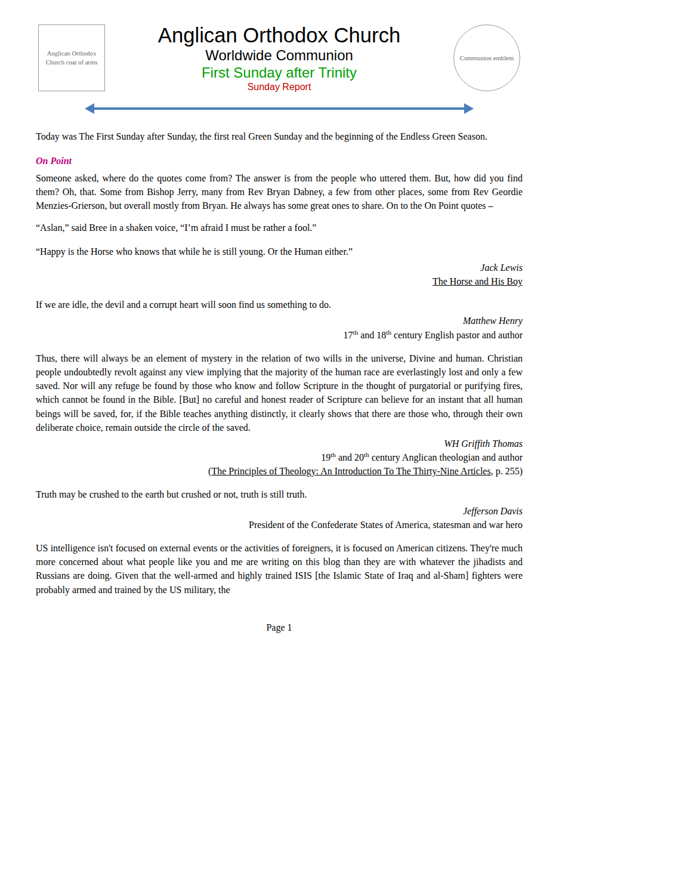Anglican Orthodox Church coat of arms
Anglican Orthodox Church
Worldwide Communion
First Sunday after Trinity
Sunday Report
Communion emblem
Today was The First Sunday after Sunday, the first real Green Sunday and the beginning of the Endless Green Season.
On Point
Someone asked, where do the quotes come from? The answer is from the people who uttered them. But, how did you find them? Oh, that. Some from Bishop Jerry, many from Rev Bryan Dabney, a few from other places, some from Rev Geordie Menzies-Grierson, but overall mostly from Bryan. He always has some great ones to share. On to the On Point quotes –
“Aslan,” said Bree in a shaken voice, “I’m afraid I must be rather a fool.”
“Happy is the Horse who knows that while he is still young. Or the Human either.”
Jack Lewis
The Horse and His Boy
If we are idle, the devil and a corrupt heart will soon find us something to do.
Matthew Henry
17th and 18th century English pastor and author
Thus, there will always be an element of mystery in the relation of two wills in the universe, Divine and human. Christian people undoubtedly revolt against any view implying that the majority of the human race are everlastingly lost and only a few saved. Nor will any refuge be found by those who know and follow Scripture in the thought of purgatorial or purifying fires, which cannot be found in the Bible. [But] no careful and honest reader of Scripture can believe for an instant that all human beings will be saved, for, if the Bible teaches anything distinctly, it clearly shows that there are those who, through their own deliberate choice, remain outside the circle of the saved.
WH Griffith Thomas
19th and 20th century Anglican theologian and author
(The Principles of Theology: An Introduction To The Thirty-Nine Articles, p. 255)
Truth may be crushed to the earth but crushed or not, truth is still truth.
Jefferson Davis
President of the Confederate States of America, statesman and war hero
US intelligence isn't focused on external events or the activities of foreigners, it is focused on American citizens. They're much more concerned about what people like you and me are writing on this blog than they are with whatever the jihadists and Russians are doing. Given that the well-armed and highly trained ISIS [the Islamic State of Iraq and al-Sham] fighters were probably armed and trained by the US military, the
Page 1